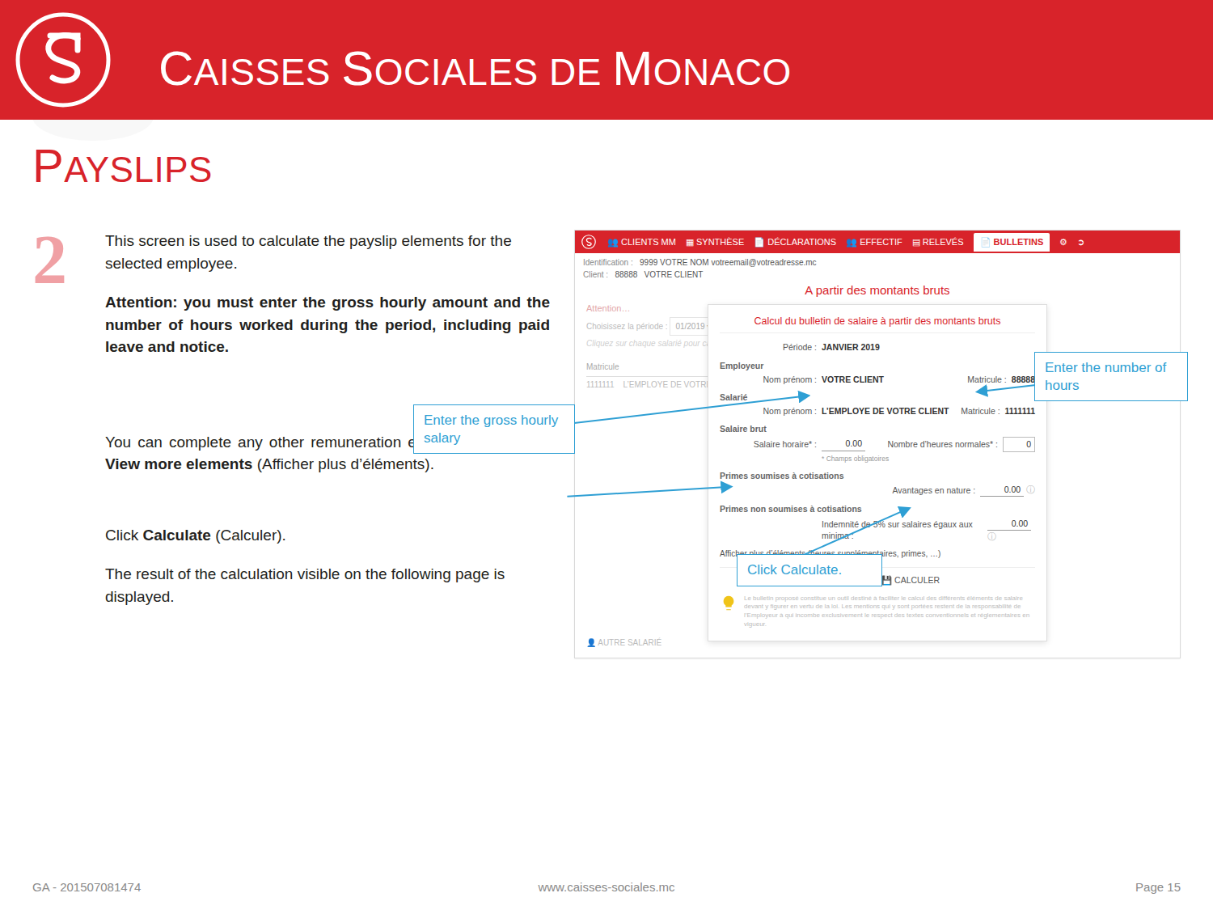CAISSES SOCIALES DE MONACO
PAYSLIPS
2
This screen is used to calculate the payslip elements for the selected employee.
Attention: you must enter the gross hourly amount and the number of hours worked during the period, including paid leave and notice.
You can complete any other remuneration elements by clicking View more elements (Afficher plus d’éléments).
Click Calculate (Calculer).
The result of the calculation visible on the following page is displayed.
👥 CLIENTS MM ▦ SYNTHÈSE 📄 DÉCLARATIONS 👥 EFFECTIF ▤ RELEVÉS 📄 BULLETINS ⚙ ➲
Identification : 9999 VOTRE NOM votreemail@votreadresse.mc
Client : 88888 VOTRE CLIENT
A partir des montants bruts
Attention…
Choisissez la période : 01/2019 ▾
Cliquez sur chaque salarié pour calculer…
Matricule
1111111 L’EMPLOYE DE VOTRE…
Calcul du bulletin de salaire à partir des montants bruts
Période :
JANVIER 2019
Employeur
Nom prénom :
VOTRE CLIENT
Matricule :
88888
Salarié
Nom prénom :
L’EMPLOYE DE VOTRE CLIENT
Matricule :
1111111
Salaire brut
Salaire horaire* :
0.00
Nombre d’heures normales* :
0
* Champs obligatoires
Primes soumises à cotisations
Avantages en nature :
0.00 ⓘ
Primes non soumises à cotisations
Indemnité de 5% sur salaires égaux aux minima :
0.00 ⓘ
Afficher plus d’éléments (heures supplémentaires, primes, …)
✖ FERMER 💾 CALCULER
Le bulletin proposé constitue un outil destiné à faciliter le calcul des différents éléments de salaire devant y figurer en vertu de la loi. Les mentions qui y sont portées restent de la responsabilité de l’Employeur à qui incombe exclusivement le respect des textes conventionnels et réglementaires en vigueur.
👤 AUTRE SALARIÉ
Enter the number of hours
Enter the gross hourly salary
Click Calculate.
GA - 201507081474
www.caisses-sociales.mc
Page 15